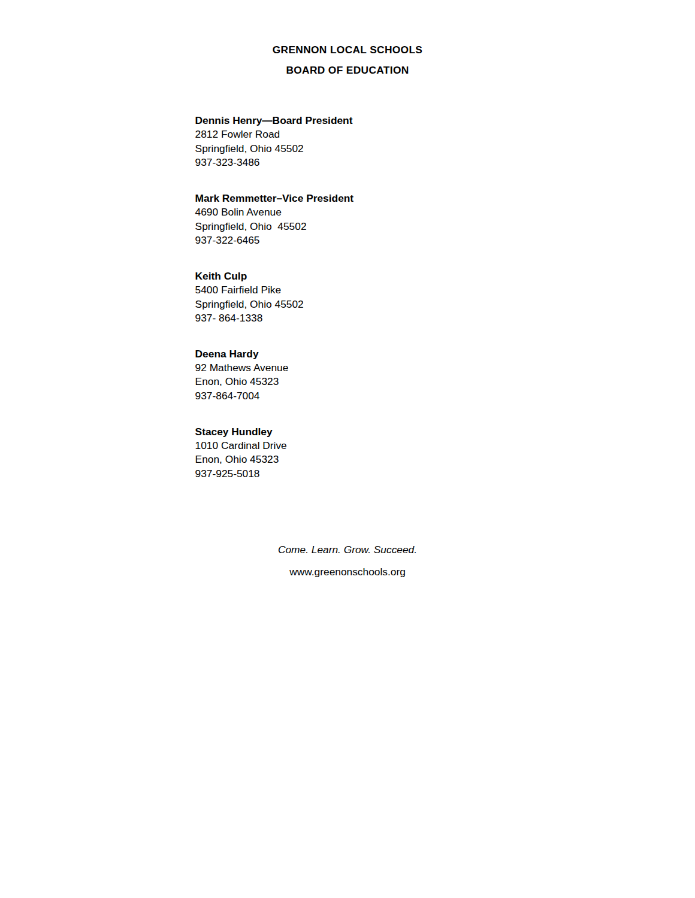GRENNON LOCAL SCHOOLS
BOARD OF EDUCATION
Dennis Henry—Board President
2812 Fowler Road Springfield, Ohio 45502 937-323-3486
Mark Remmetter–Vice President
4690 Bolin Avenue Springfield, Ohio 45502 937-322-6465
Keith Culp
5400 Fairfield Pike Springfield, Ohio 45502 937- 864-1338
Deena Hardy
92 Mathews Avenue Enon, Ohio 45323 937-864-7004
Stacey Hundley
1010 Cardinal Drive Enon, Ohio 45323 937-925-5018
Come. Learn. Grow. Succeed.
www.greenonschools.org